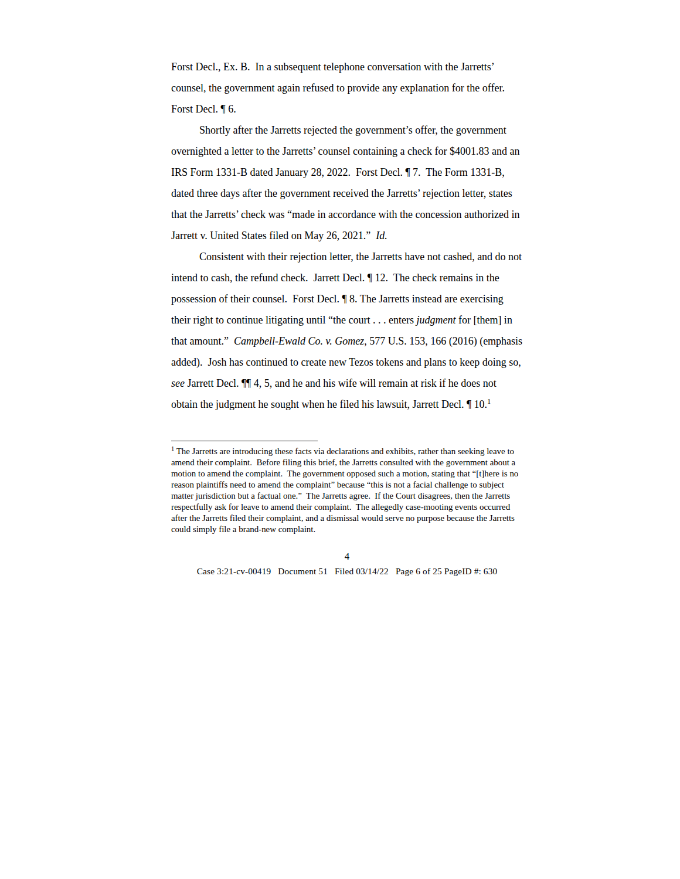Forst Decl., Ex. B. In a subsequent telephone conversation with the Jarretts’ counsel, the government again refused to provide any explanation for the offer. Forst Decl. ¶ 6.
Shortly after the Jarretts rejected the government’s offer, the government overnighted a letter to the Jarretts’ counsel containing a check for $4001.83 and an IRS Form 1331-B dated January 28, 2022. Forst Decl. ¶ 7. The Form 1331-B, dated three days after the government received the Jarretts’ rejection letter, states that the Jarretts’ check was “made in accordance with the concession authorized in Jarrett v. United States filed on May 26, 2021.” Id.
Consistent with their rejection letter, the Jarretts have not cashed, and do not intend to cash, the refund check. Jarrett Decl. ¶ 12. The check remains in the possession of their counsel. Forst Decl. ¶ 8. The Jarretts instead are exercising their right to continue litigating until “the court . . . enters judgment for [them] in that amount.” Campbell-Ewald Co. v. Gomez, 577 U.S. 153, 166 (2016) (emphasis added). Josh has continued to create new Tezos tokens and plans to keep doing so, see Jarrett Decl. ¶¶ 4, 5, and he and his wife will remain at risk if he does not obtain the judgment he sought when he filed his lawsuit, Jarrett Decl. ¶ 10.1
1 The Jarretts are introducing these facts via declarations and exhibits, rather than seeking leave to amend their complaint. Before filing this brief, the Jarretts consulted with the government about a motion to amend the complaint. The government opposed such a motion, stating that “[t]here is no reason plaintiffs need to amend the complaint” because “this is not a facial challenge to subject matter jurisdiction but a factual one.” The Jarretts agree. If the Court disagrees, then the Jarretts respectfully ask for leave to amend their complaint. The allegedly case-mooting events occurred after the Jarretts filed their complaint, and a dismissal would serve no purpose because the Jarretts could simply file a brand-new complaint.
4
Case 3:21-cv-00419 Document 51 Filed 03/14/22 Page 6 of 25 PageID #: 630